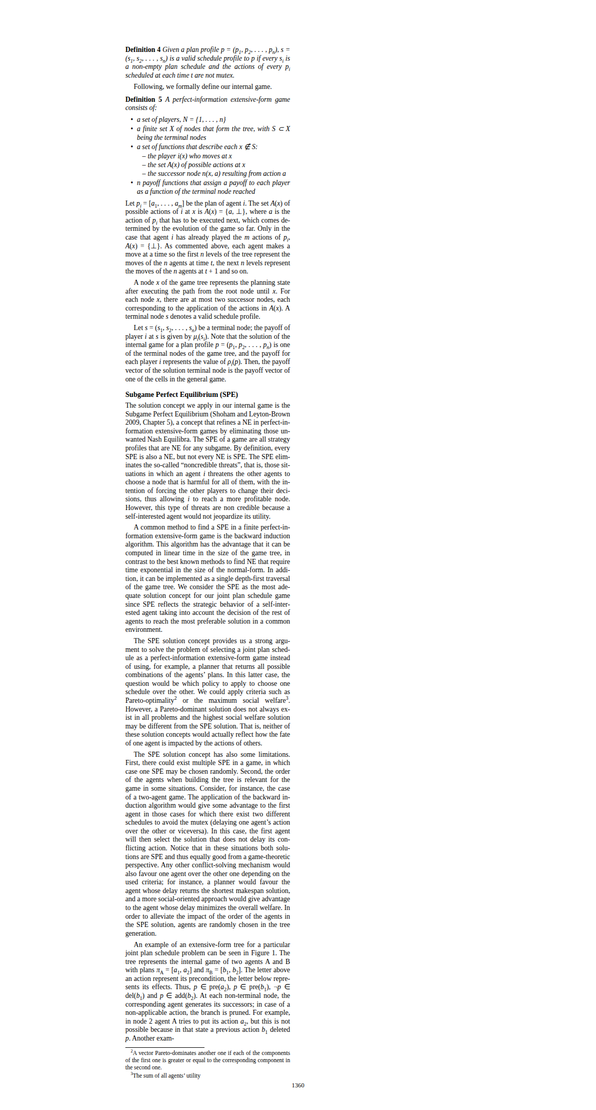Definition 4 Given a plan profile p = (p1, p2, . . . , pn), s = (s1, s2, . . . , sn) is a valid schedule profile to p if every si is a non-empty plan schedule and the actions of every pi scheduled at each time t are not mutex.
Following, we formally define our internal game.
Definition 5 A perfect-information extensive-form game consists of:
a set of players, N = {1, . . . , n}
a finite set X of nodes that form the tree, with S ⊂ X being the terminal nodes
a set of functions that describe each x ∉ S:
the player i(x) who moves at x
the set A(x) of possible actions at x
the successor node n(x, a) resulting from action a
n payoff functions that assign a payoff to each player as a function of the terminal node reached
Let pi = [a1, . . . , am] be the plan of agent i. The set A(x) of possible actions of i at x is A(x) = {a, ⊥}, where a is the action of pi that has to be executed next, which comes determined by the evolution of the game so far. Only in the case that agent i has already played the m actions of pi, A(x) = {⊥}. As commented above, each agent makes a move at a time so the first n levels of the tree represent the moves of the n agents at time t, the next n levels represent the moves of the n agents at t + 1 and so on.
A node x of the game tree represents the planning state after executing the path from the root node until x. For each node x, there are at most two successor nodes, each corresponding to the application of the actions in A(x). A terminal node s denotes a valid schedule profile.
Let s = (s1, s2, . . . , sn) be a terminal node; the payoff of player i at s is given by μi(si). Note that the solution of the internal game for a plan profile p = (p1, p2, . . . , pn) is one of the terminal nodes of the game tree, and the payoff for each player i represents the value of ρi(p). Then, the payoff vector of the solution terminal node is the payoff vector of one of the cells in the general game.
Subgame Perfect Equilibrium (SPE)
The solution concept we apply in our internal game is the Subgame Perfect Equilibrium (Shoham and Leyton-Brown 2009, Chapter 5), a concept that refines a NE in perfect-information extensive-form games by eliminating those unwanted Nash Equilibra. The SPE of a game are all strategy profiles that are NE for any subgame. By definition, every SPE is also a NE, but not every NE is SPE. The SPE eliminates the so-called “noncredible threats”, that is, those situations in which an agent i threatens the other agents to choose a node that is harmful for all of them, with the intention of forcing the other players to change their decisions, thus allowing i to reach a more profitable node. However, this type of threats are non credible because a self-interested agent would not jeopardize its utility.
A common method to find a SPE in a finite perfect-information extensive-form game is the backward induction algorithm. This algorithm has the advantage that it can be computed in linear time in the size of the game tree, in contrast to the best known methods to find NE that require time exponential in the size of the normal-form. In addition, it can be implemented as a single depth-first traversal of the game tree. We consider the SPE as the most adequate solution concept for our joint plan schedule game since SPE reflects the strategic behavior of a self-interested agent taking into account the decision of the rest of agents to reach the most preferable solution in a common environment.
The SPE solution concept provides us a strong argument to solve the problem of selecting a joint plan schedule as a perfect-information extensive-form game instead of using, for example, a planner that returns all possible combinations of the agents’ plans. In this latter case, the question would be which policy to apply to choose one schedule over the other. We could apply criteria such as Pareto-optimality2 or the maximum social welfare3. However, a Pareto-dominant solution does not always exist in all problems and the highest social welfare solution may be different from the SPE solution. That is, neither of these solution concepts would actually reflect how the fate of one agent is impacted by the actions of others.
The SPE solution concept has also some limitations. First, there could exist multiple SPE in a game, in which case one SPE may be chosen randomly. Second, the order of the agents when building the tree is relevant for the game in some situations. Consider, for instance, the case of a two-agent game. The application of the backward induction algorithm would give some advantage to the first agent in those cases for which there exist two different schedules to avoid the mutex (delaying one agent’s action over the other or viceversa). In this case, the first agent will then select the solution that does not delay its conflicting action. Notice that in these situations both solutions are SPE and thus equally good from a game-theoretic perspective. Any other conflict-solving mechanism would also favour one agent over the other one depending on the used criteria; for instance, a planner would favour the agent whose delay returns the shortest makespan solution, and a more social-oriented approach would give advantage to the agent whose delay minimizes the overall welfare. In order to alleviate the impact of the order of the agents in the SPE solution, agents are randomly chosen in the tree generation.
An example of an extensive-form tree for a particular joint plan schedule problem can be seen in Figure 1. The tree represents the internal game of two agents A and B with plans πA = [a1, a2] and πB = [b1, b2]. The letter above an action represent its precondition, the letter below represents its effects. Thus, p ∈ pre(a2), p ∈ pre(b1), ¬p ∈ del(b1) and p ∈ add(b2). At each non-terminal node, the corresponding agent generates its successors; in case of a non-applicable action, the branch is pruned. For example, in node 2 agent A tries to put its action a2, but this is not possible because in that state a previous action b1 deleted p. Another exam-
2A vector Pareto-dominates another one if each of the components of the first one is greater or equal to the corresponding component in the second one.
3The sum of all agents’ utility
1360